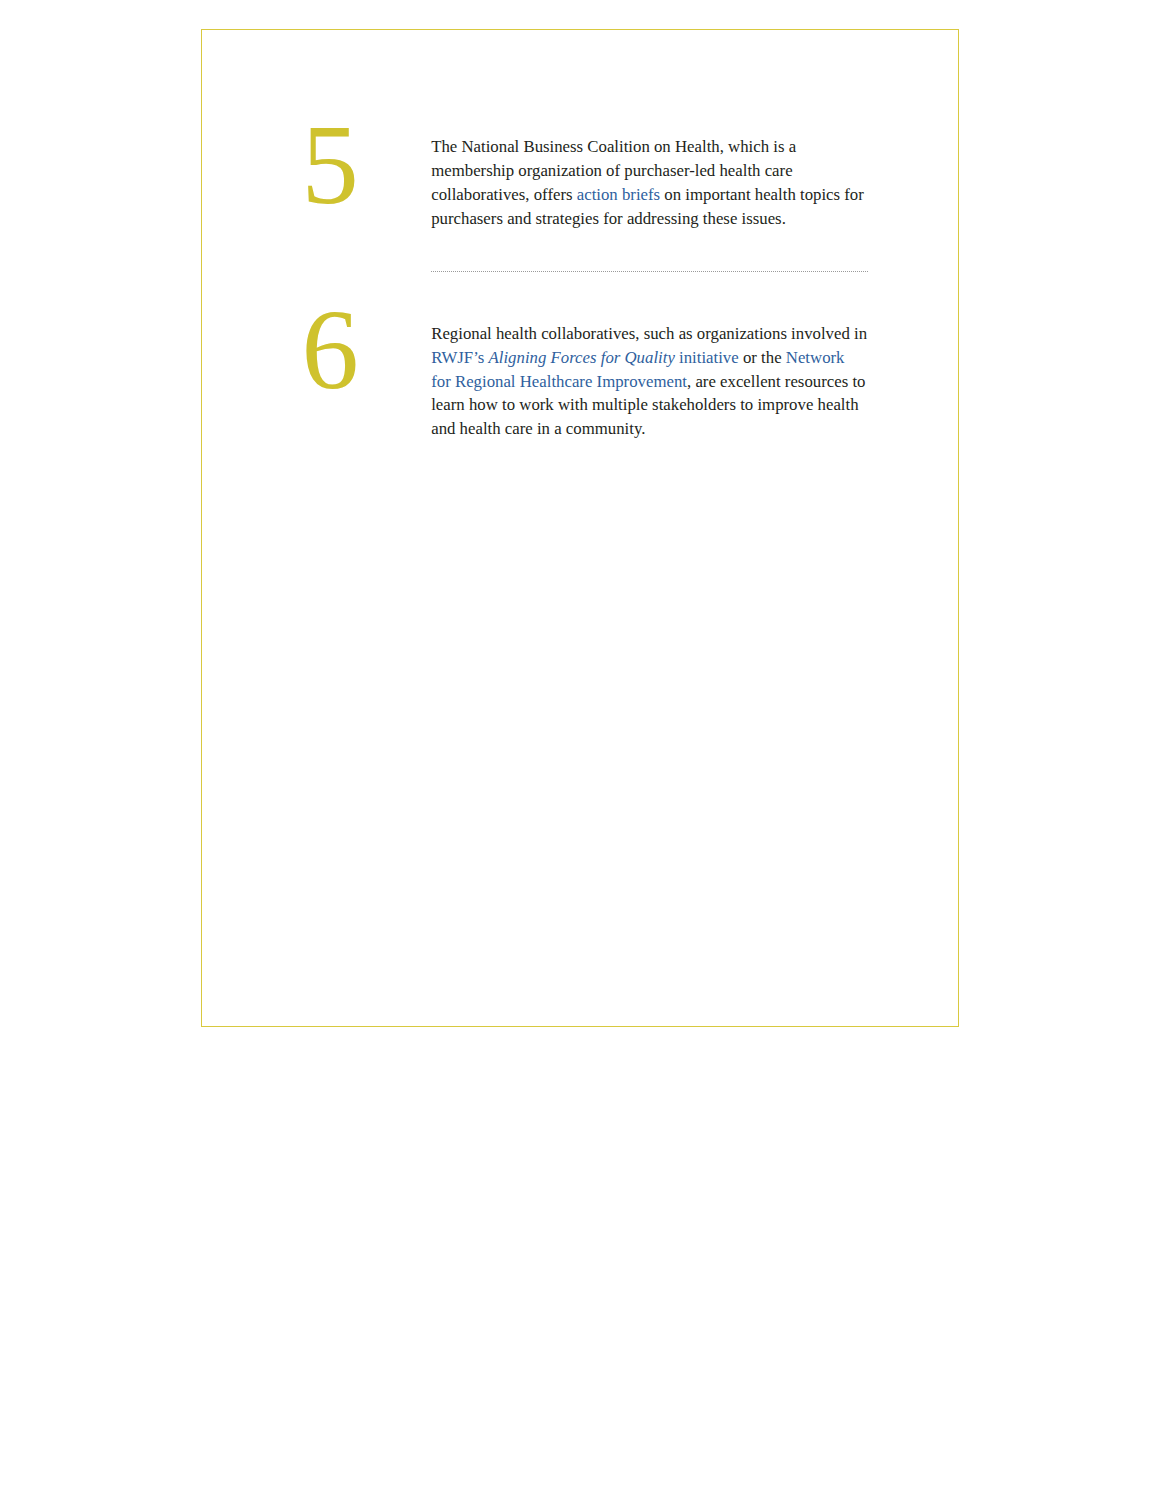5
The National Business Coalition on Health, which is a membership organization of purchaser-led health care collaboratives, offers action briefs on important health topics for purchasers and strategies for addressing these issues.
6
Regional health collaboratives, such as organizations involved in RWJF’s Aligning Forces for Quality initiative or the Network for Regional Healthcare Improvement, are excellent resources to learn how to work with multiple stakeholders to improve health and health care in a community.